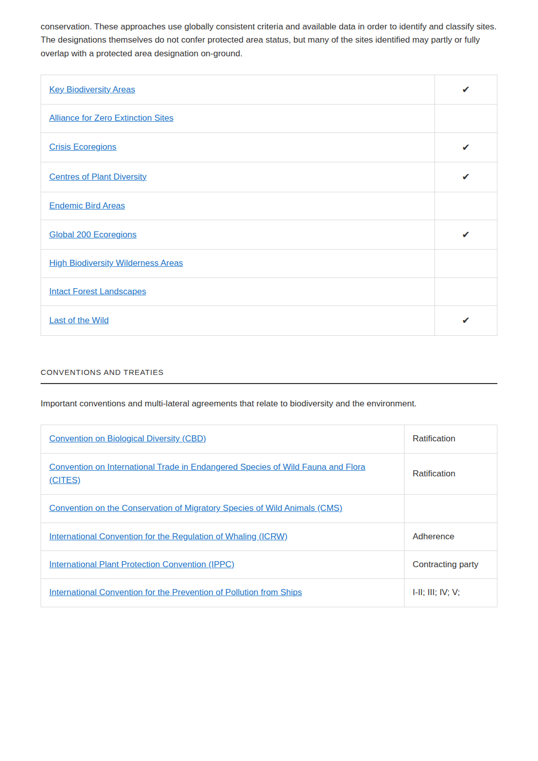conservation. These approaches use globally consistent criteria and available data in order to identify and classify sites. The designations themselves do not confer protected area status, but many of the sites identified may partly or fully overlap with a protected area designation on-ground.
| Key Biodiversity Areas | ✔ |
| Alliance for Zero Extinction Sites | |
| Crisis Ecoregions | ✔ |
| Centres of Plant Diversity | ✔ |
| Endemic Bird Areas | |
| Global 200 Ecoregions | ✔ |
| High Biodiversity Wilderness Areas | |
| Intact Forest Landscapes | |
| Last of the Wild | ✔ |
Conventions and Treaties
Important conventions and multi-lateral agreements that relate to biodiversity and the environment.
| Convention on Biological Diversity (CBD) | Ratification |
| Convention on International Trade in Endangered Species of Wild Fauna and Flora (CITES) | Ratification |
| Convention on the Conservation of Migratory Species of Wild Animals (CMS) | |
| International Convention for the Regulation of Whaling (ICRW) | Adherence |
| International Plant Protection Convention (IPPC) | Contracting party |
| International Convention for the Prevention of Pollution from Ships | I-II; III; IV; V; |